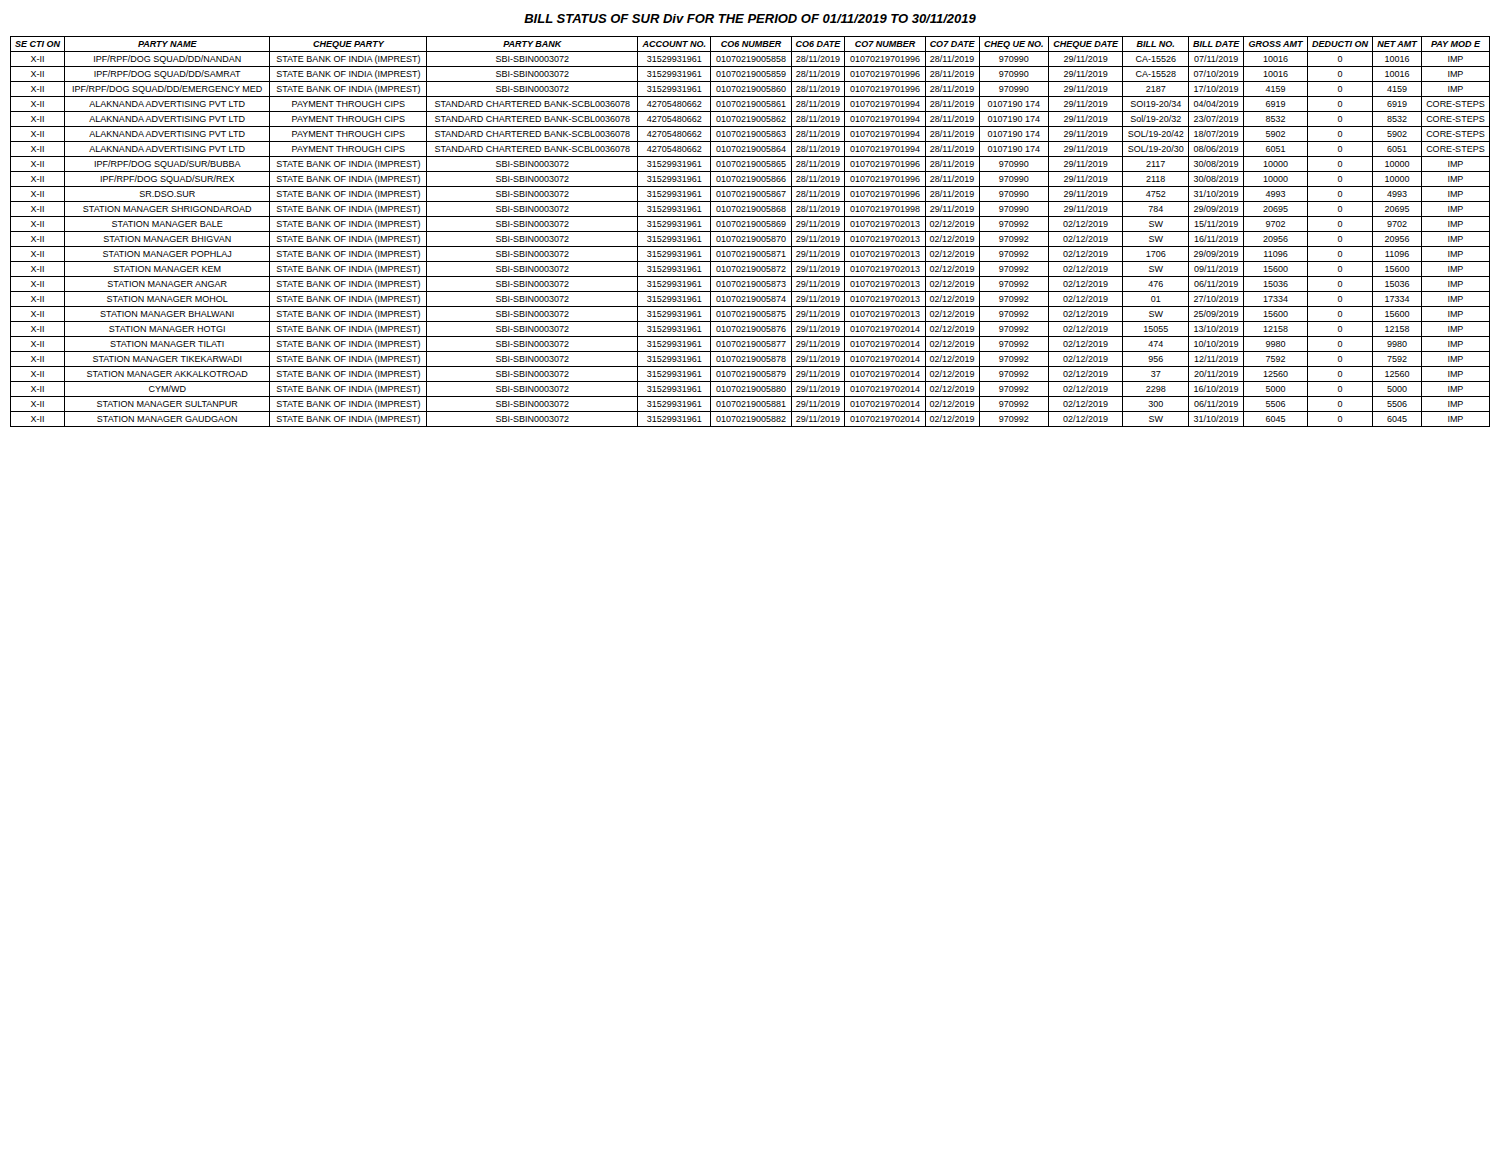BILL STATUS OF SUR Div FOR THE PERIOD OF 01/11/2019 TO 30/11/2019
| SE CTI ON | PARTY NAME | CHEQUE PARTY | PARTY BANK | ACCOUNT NO. | CO6 NUMBER | CO6 DATE | CO7 NUMBER | CO7 DATE | CHEQ UE NO. | CHEQUE DATE | BILL NO. | BILL DATE | GROSS AMT | DEDUCTI ON | NET AMT | PAY MOD E |
| --- | --- | --- | --- | --- | --- | --- | --- | --- | --- | --- | --- | --- | --- | --- | --- | --- |
| X-II | IPF/RPF/DOG SQUAD/DD/NANDAN | STATE BANK OF INDIA (IMPREST) | SBI-SBIN0003072 | 31529931961 | 01070219005858 | 28/11/2019 | 01070219701996 | 28/11/2019 | 970990 | 29/11/2019 | CA-15526 | 07/11/2019 | 10016 | 0 | 10016 | IMP |
| X-II | IPF/RPF/DOG SQUAD/DD/SAMRAT | STATE BANK OF INDIA (IMPREST) | SBI-SBIN0003072 | 31529931961 | 01070219005859 | 28/11/2019 | 01070219701996 | 28/11/2019 | 970990 | 29/11/2019 | CA-15528 | 07/10/2019 | 10016 | 0 | 10016 | IMP |
| X-II | IPF/RPF/DOG SQUAD/DD/EMERGENCY MED | STATE BANK OF INDIA (IMPREST) | SBI-SBIN0003072 | 31529931961 | 01070219005860 | 28/11/2019 | 01070219701996 | 28/11/2019 | 970990 | 29/11/2019 | 2187 | 17/10/2019 | 4159 | 0 | 4159 | IMP |
| X-II | ALAKNANDA ADVERTISING PVT LTD | PAYMENT THROUGH CIPS | STANDARD CHARTERED BANK-SCBL0036078 | 42705480662 | 01070219005861 | 28/11/2019 | 01070219701994 | 28/11/2019 | 0107190 174 | 29/11/2019 | SOI19-20/34 | 04/04/2019 | 6919 | 0 | 6919 | CORE-STEPS |
| X-II | ALAKNANDA ADVERTISING PVT LTD | PAYMENT THROUGH CIPS | STANDARD CHARTERED BANK-SCBL0036078 | 42705480662 | 01070219005862 | 28/11/2019 | 01070219701994 | 28/11/2019 | 0107190 174 | 29/11/2019 | Sol/19-20/32 | 23/07/2019 | 8532 | 0 | 8532 | CORE-STEPS |
| X-II | ALAKNANDA ADVERTISING PVT LTD | PAYMENT THROUGH CIPS | STANDARD CHARTERED BANK-SCBL0036078 | 42705480662 | 01070219005863 | 28/11/2019 | 01070219701994 | 28/11/2019 | 0107190 174 | 29/11/2019 | SOL/19-20/42 | 18/07/2019 | 5902 | 0 | 5902 | CORE-STEPS |
| X-II | ALAKNANDA ADVERTISING PVT LTD | PAYMENT THROUGH CIPS | STANDARD CHARTERED BANK-SCBL0036078 | 42705480662 | 01070219005864 | 28/11/2019 | 01070219701994 | 28/11/2019 | 0107190 174 | 29/11/2019 | SOL/19-20/30 | 08/06/2019 | 6051 | 0 | 6051 | CORE-STEPS |
| X-II | IPF/RPF/DOG SQUAD/SUR/BUBBA | STATE BANK OF INDIA (IMPREST) | SBI-SBIN0003072 | 31529931961 | 01070219005865 | 28/11/2019 | 01070219701996 | 28/11/2019 | 970990 | 29/11/2019 | 2117 | 30/08/2019 | 10000 | 0 | 10000 | IMP |
| X-II | IPF/RPF/DOG SQUAD/SUR/REX | STATE BANK OF INDIA (IMPREST) | SBI-SBIN0003072 | 31529931961 | 01070219005866 | 28/11/2019 | 01070219701996 | 28/11/2019 | 970990 | 29/11/2019 | 2118 | 30/08/2019 | 10000 | 0 | 10000 | IMP |
| X-II | SR.DSO.SUR | STATE BANK OF INDIA (IMPREST) | SBI-SBIN0003072 | 31529931961 | 01070219005867 | 28/11/2019 | 01070219701996 | 28/11/2019 | 970990 | 29/11/2019 | 4752 | 31/10/2019 | 4993 | 0 | 4993 | IMP |
| X-II | STATION MANAGER SHRIGONDAROAD | STATE BANK OF INDIA (IMPREST) | SBI-SBIN0003072 | 31529931961 | 01070219005868 | 28/11/2019 | 01070219701998 | 29/11/2019 | 970990 | 29/11/2019 | 784 | 29/09/2019 | 20695 | 0 | 20695 | IMP |
| X-II | STATION MANAGER BALE | STATE BANK OF INDIA (IMPREST) | SBI-SBIN0003072 | 31529931961 | 01070219005869 | 29/11/2019 | 01070219702013 | 02/12/2019 | 970992 | 02/12/2019 | SW | 15/11/2019 | 9702 | 0 | 9702 | IMP |
| X-II | STATION MANAGER BHIGVAN | STATE BANK OF INDIA (IMPREST) | SBI-SBIN0003072 | 31529931961 | 01070219005870 | 29/11/2019 | 01070219702013 | 02/12/2019 | 970992 | 02/12/2019 | SW | 16/11/2019 | 20956 | 0 | 20956 | IMP |
| X-II | STATION MANAGER POPHLAJ | STATE BANK OF INDIA (IMPREST) | SBI-SBIN0003072 | 31529931961 | 01070219005871 | 29/11/2019 | 01070219702013 | 02/12/2019 | 970992 | 02/12/2019 | 1706 | 29/09/2019 | 11096 | 0 | 11096 | IMP |
| X-II | STATION MANAGER KEM | STATE BANK OF INDIA (IMPREST) | SBI-SBIN0003072 | 31529931961 | 01070219005872 | 29/11/2019 | 01070219702013 | 02/12/2019 | 970992 | 02/12/2019 | SW | 09/11/2019 | 15600 | 0 | 15600 | IMP |
| X-II | STATION MANAGER ANGAR | STATE BANK OF INDIA (IMPREST) | SBI-SBIN0003072 | 31529931961 | 01070219005873 | 29/11/2019 | 01070219702013 | 02/12/2019 | 970992 | 02/12/2019 | 476 | 06/11/2019 | 15036 | 0 | 15036 | IMP |
| X-II | STATION MANAGER MOHOL | STATE BANK OF INDIA (IMPREST) | SBI-SBIN0003072 | 31529931961 | 01070219005874 | 29/11/2019 | 01070219702013 | 02/12/2019 | 970992 | 02/12/2019 | 01 | 27/10/2019 | 17334 | 0 | 17334 | IMP |
| X-II | STATION MANAGER BHALWANI | STATE BANK OF INDIA (IMPREST) | SBI-SBIN0003072 | 31529931961 | 01070219005875 | 29/11/2019 | 01070219702013 | 02/12/2019 | 970992 | 02/12/2019 | SW | 25/09/2019 | 15600 | 0 | 15600 | IMP |
| X-II | STATION MANAGER HOTGI | STATE BANK OF INDIA (IMPREST) | SBI-SBIN0003072 | 31529931961 | 01070219005876 | 29/11/2019 | 01070219702014 | 02/12/2019 | 970992 | 02/12/2019 | 15055 | 13/10/2019 | 12158 | 0 | 12158 | IMP |
| X-II | STATION MANAGER TILATI | STATE BANK OF INDIA (IMPREST) | SBI-SBIN0003072 | 31529931961 | 01070219005877 | 29/11/2019 | 01070219702014 | 02/12/2019 | 970992 | 02/12/2019 | 474 | 10/10/2019 | 9980 | 0 | 9980 | IMP |
| X-II | STATION MANAGER TIKEKARWADI | STATE BANK OF INDIA (IMPREST) | SBI-SBIN0003072 | 31529931961 | 01070219005878 | 29/11/2019 | 01070219702014 | 02/12/2019 | 970992 | 02/12/2019 | 956 | 12/11/2019 | 7592 | 0 | 7592 | IMP |
| X-II | STATION MANAGER AKKALKOTROAD | STATE BANK OF INDIA (IMPREST) | SBI-SBIN0003072 | 31529931961 | 01070219005879 | 29/11/2019 | 01070219702014 | 02/12/2019 | 970992 | 02/12/2019 | 37 | 20/11/2019 | 12560 | 0 | 12560 | IMP |
| X-II | CYM/WD | STATE BANK OF INDIA (IMPREST) | SBI-SBIN0003072 | 31529931961 | 01070219005880 | 29/11/2019 | 01070219702014 | 02/12/2019 | 970992 | 02/12/2019 | 2298 | 16/10/2019 | 5000 | 0 | 5000 | IMP |
| X-II | STATION MANAGER SULTANPUR | STATE BANK OF INDIA (IMPREST) | SBI-SBIN0003072 | 31529931961 | 01070219005881 | 29/11/2019 | 01070219702014 | 02/12/2019 | 970992 | 02/12/2019 | 300 | 06/11/2019 | 5506 | 0 | 5506 | IMP |
| X-II | STATION MANAGER GAUDGAON | STATE BANK OF INDIA (IMPREST) | SBI-SBIN0003072 | 31529931961 | 01070219005882 | 29/11/2019 | 01070219702014 | 02/12/2019 | 970992 | 02/12/2019 | SW | 31/10/2019 | 6045 | 0 | 6045 | IMP |